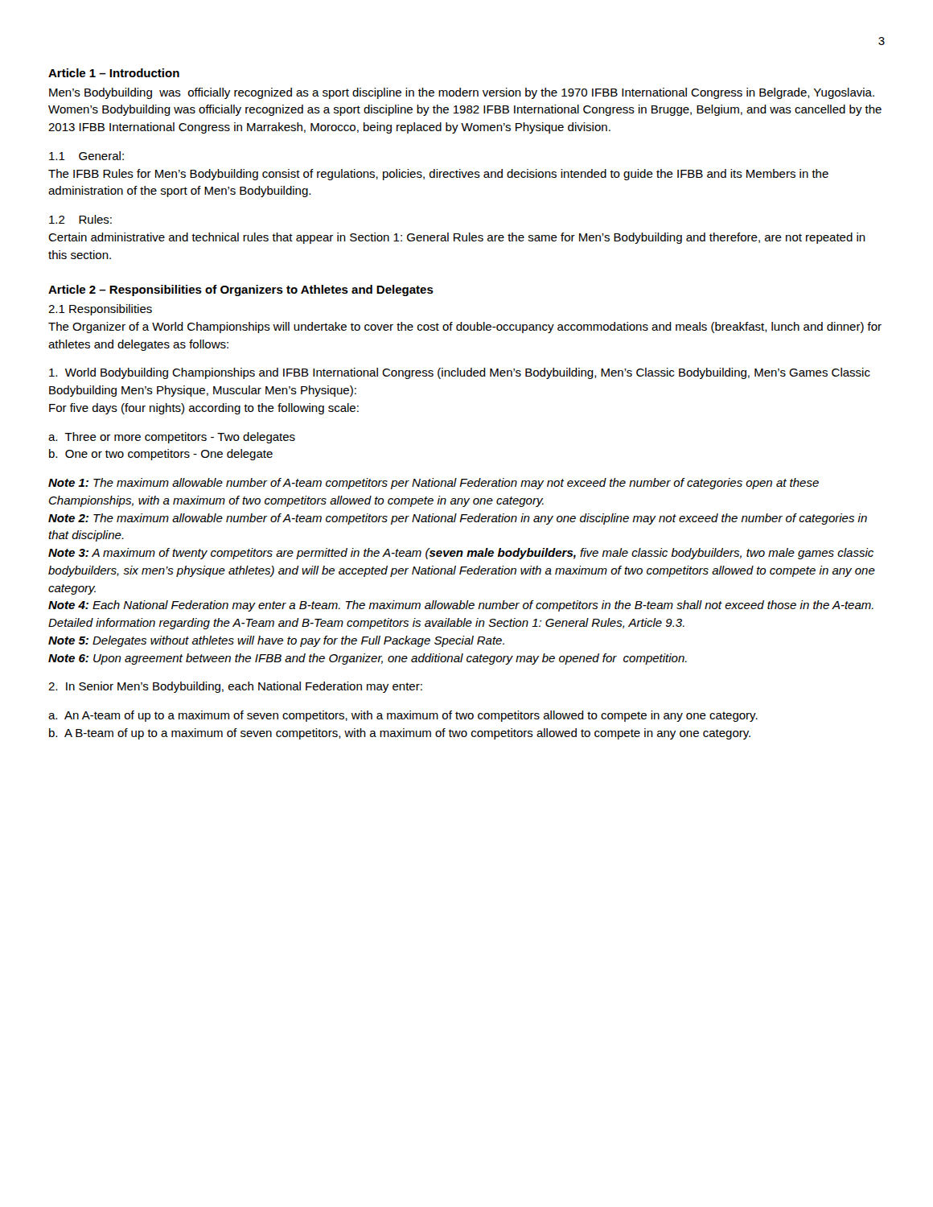3
Article 1 – Introduction
Men’s Bodybuilding was officially recognized as a sport discipline in the modern version by the 1970 IFBB International Congress in Belgrade, Yugoslavia. Women’s Bodybuilding was officially recognized as a sport discipline by the 1982 IFBB International Congress in Brugge, Belgium, and was cancelled by the 2013 IFBB International Congress in Marrakesh, Morocco, being replaced by Women’s Physique division.
1.1 General:
The IFBB Rules for Men’s Bodybuilding consist of regulations, policies, directives and decisions intended to guide the IFBB and its Members in the administration of the sport of Men’s Bodybuilding.
1.2 Rules:
Certain administrative and technical rules that appear in Section 1: General Rules are the same for Men’s Bodybuilding and therefore, are not repeated in this section.
Article 2 – Responsibilities of Organizers to Athletes and Delegates
2.1 Responsibilities
The Organizer of a World Championships will undertake to cover the cost of double-occupancy accommodations and meals (breakfast, lunch and dinner) for athletes and delegates as follows:
1. World Bodybuilding Championships and IFBB International Congress (included Men’s Bodybuilding, Men’s Classic Bodybuilding, Men’s Games Classic Bodybuilding Men’s Physique, Muscular Men’s Physique):
For five days (four nights) according to the following scale:
a. Three or more competitors - Two delegates
b. One or two competitors - One delegate
Note 1: The maximum allowable number of A-team competitors per National Federation may not exceed the number of categories open at these Championships, with a maximum of two competitors allowed to compete in any one category.
Note 2: The maximum allowable number of A-team competitors per National Federation in any one discipline may not exceed the number of categories in that discipline.
Note 3: A maximum of twenty competitors are permitted in the A-team (seven male bodybuilders, five male classic bodybuilders, two male games classic bodybuilders, six men’s physique athletes) and will be accepted per National Federation with a maximum of two competitors allowed to compete in any one category.
Note 4: Each National Federation may enter a B-team. The maximum allowable number of competitors in the B-team shall not exceed those in the A-team. Detailed information regarding the A-Team and B-Team competitors is available in Section 1: General Rules, Article 9.3.
Note 5: Delegates without athletes will have to pay for the Full Package Special Rate.
Note 6: Upon agreement between the IFBB and the Organizer, one additional category may be opened for competition.
2. In Senior Men’s Bodybuilding, each National Federation may enter:
a. An A-team of up to a maximum of seven competitors, with a maximum of two competitors allowed to compete in any one category.
b. A B-team of up to a maximum of seven competitors, with a maximum of two competitors allowed to compete in any one category.